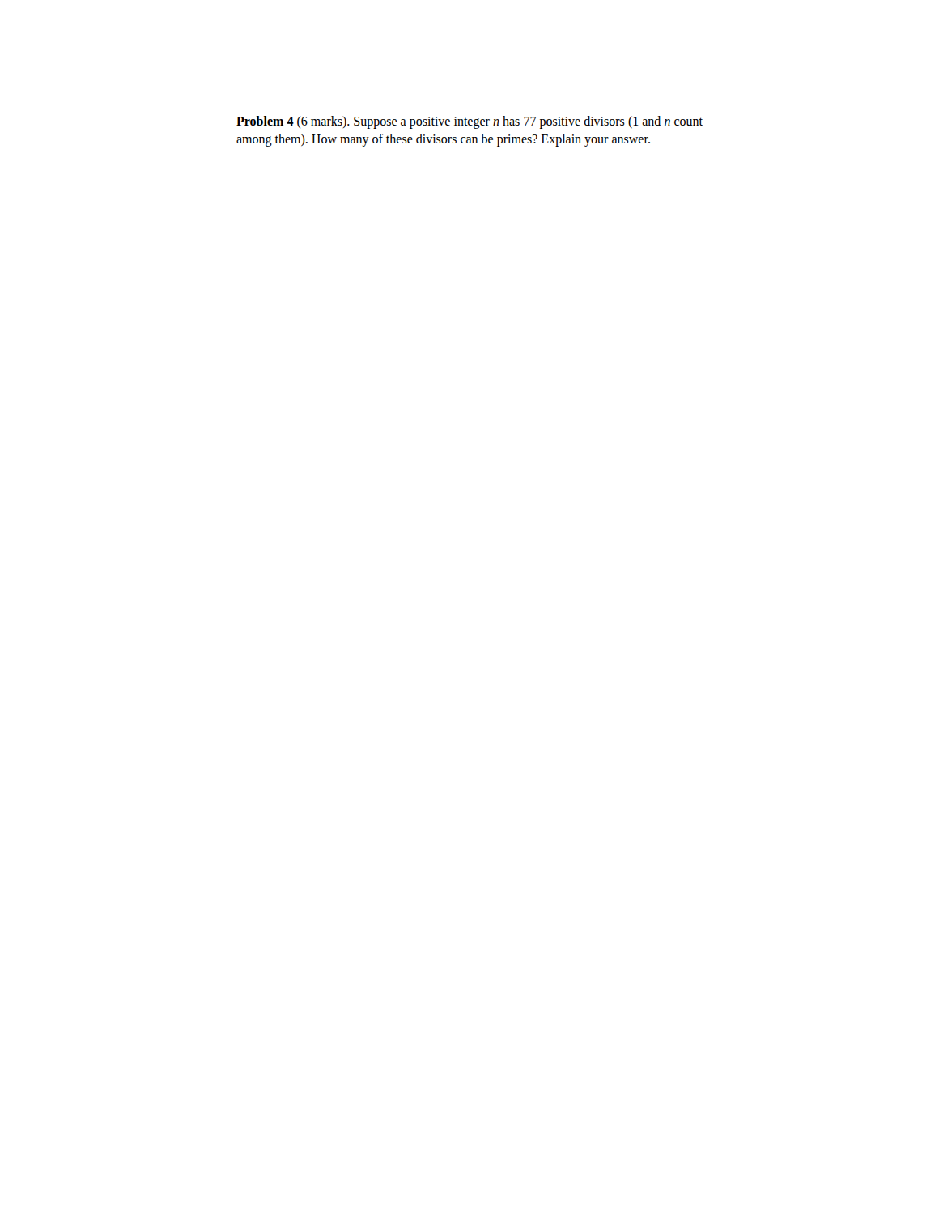Problem 4 (6 marks). Suppose a positive integer n has 77 positive divisors (1 and n count among them). How many of these divisors can be primes? Explain your answer.